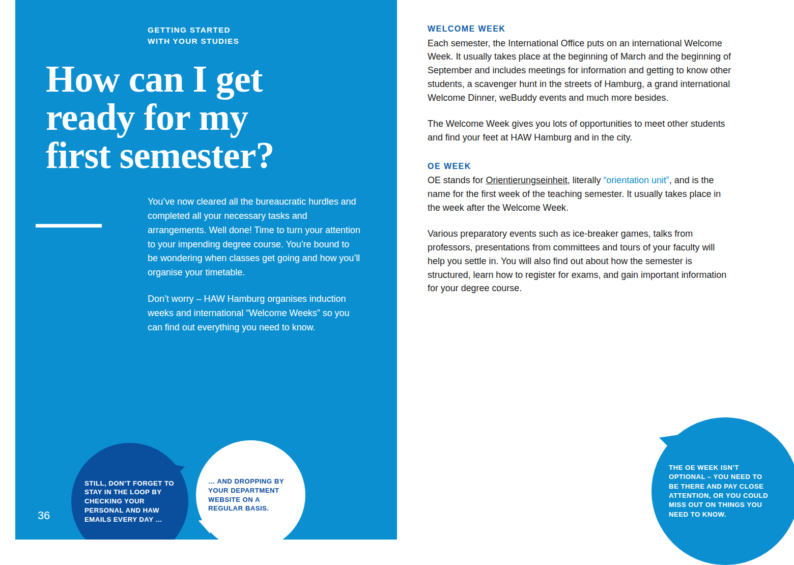Getting started
with your studies
How can I get
ready for my
first semester?
You’ve now cleared all the bureaucratic hurdles and completed all your necessary tasks and arrangements. Well done! Time to turn your attention to your impending degree course. You’re bound to be wondering when classes get going and how you’ll organise your timetable.
Don’t worry – HAW Hamburg organises induction weeks and international “Welcome Weeks” so you can find out everything you need to know.
Still, don’t forget to stay in the loop by checking your personal and HAW emails every day …
… and dropping by your department website on a regular basis.
36
Welcome Week
Each semester, the International Office puts on an international Welcome Week. It usually takes place at the beginning of March and the beginning of September and includes meetings for information and getting to know other students, a scavenger hunt in the streets of Hamburg, a grand international Welcome Dinner, weBuddy events and much more besides.
The Welcome Week gives you lots of opportunities to meet other students and find your feet at HAW Hamburg and in the city.
OE Week
OE stands for Orientierungseinheit, literally “orientation unit”, and is the name for the first week of the teaching semester. It usually takes place in the week after the Welcome Week.
Various preparatory events such as ice-breaker games, talks from professors, presentations from committees and tours of your faculty will help you settle in. You will also find out about how the semester is structured, learn how to register for exams, and gain important information for your degree course.
The OE Week isn’t optional – you need to be there and pay close attention, or you could miss out on things you need to know.
37